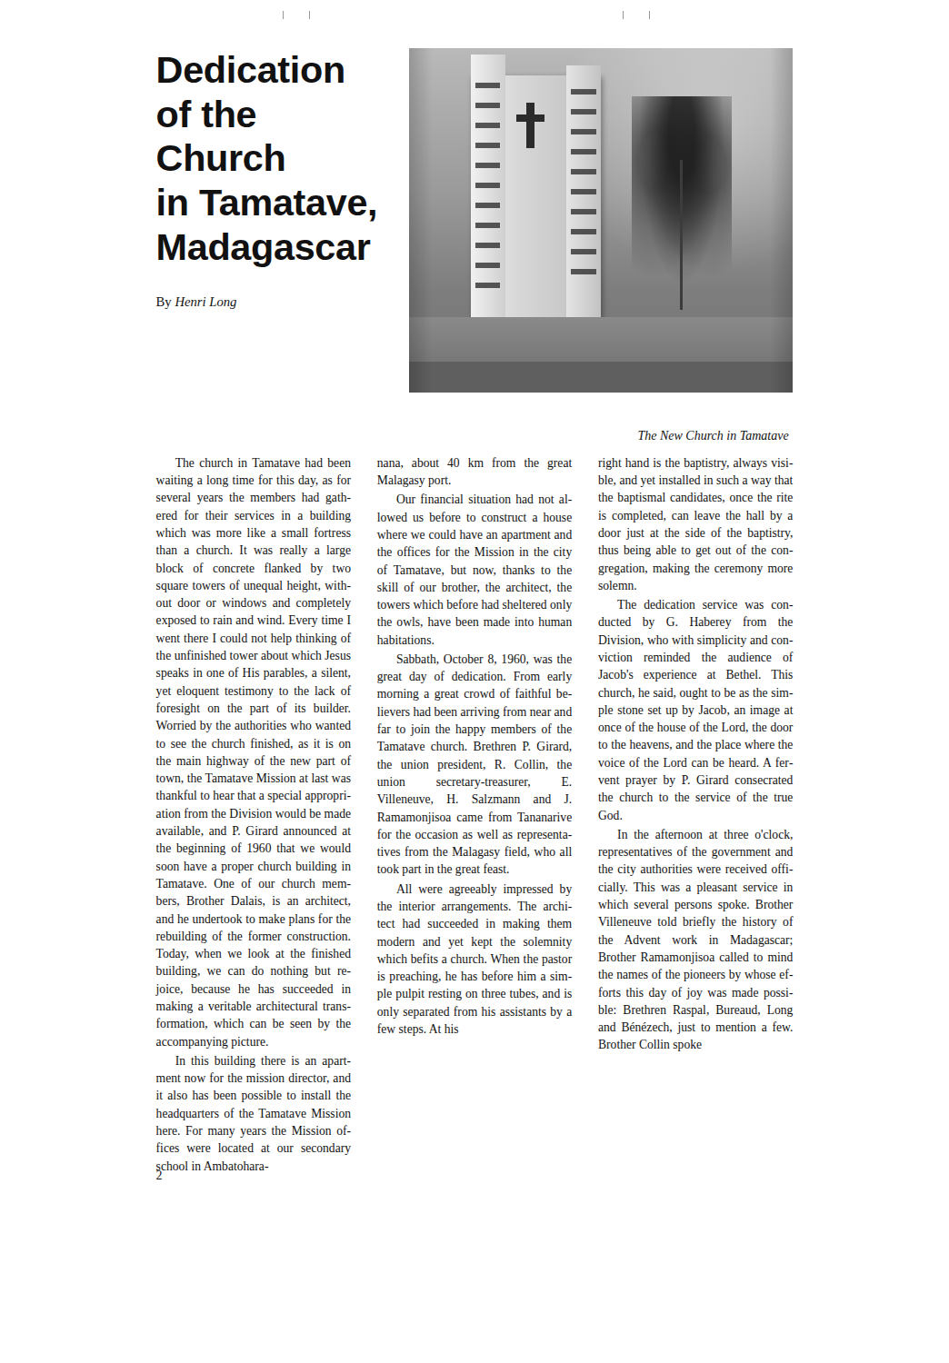Dedication
of the Church
in Tamatave,
Madagascar
By Henri Long
The New Church in Tamatave
The church in Tamatave had been waiting a long time for this day, as for several years the members had gathered for their services in a building which was more like a small fortress than a church. It was really a large block of concrete flanked by two square towers of unequal height, without door or windows and completely exposed to rain and wind. Every time I went there I could not help thinking of the unfinished tower about which Jesus speaks in one of His parables, a silent, yet eloquent testimony to the lack of foresight on the part of its builder. Worried by the authorities who wanted to see the church finished, as it is on the main highway of the new part of town, the Tamatave Mission at last was thankful to hear that a special appropriation from the Division would be made available, and P. Girard announced at the beginning of 1960 that we would soon have a proper church building in Tamatave. One of our church members, Brother Dalais, is an architect, and he undertook to make plans for the rebuilding of the former construction. Today, when we look at the finished building, we can do nothing but rejoice, because he has succeeded in making a veritable architectural transformation, which can be seen by the accompanying picture.
In this building there is an apartment now for the mission director, and it also has been possible to install the headquarters of the Tamatave Mission here. For many years the Mission offices were located at our secondary school in Ambatohara-
nana, about 40 km from the great Malagasy port.
Our financial situation had not allowed us before to construct a house where we could have an apartment and the offices for the Mission in the city of Tamatave, but now, thanks to the skill of our brother, the architect, the towers which before had sheltered only the owls, have been made into human habitations.
Sabbath, October 8, 1960, was the great day of dedication. From early morning a great crowd of faithful believers had been arriving from near and far to join the happy members of the Tamatave church. Brethren P. Girard, the union president, R. Collin, the union secretary-treasurer, E. Villeneuve, H. Salzmann and J. Ramamonjisoa came from Tananarive for the occasion as well as representatives from the Malagasy field, who all took part in the great feast.
All were agreeably impressed by the interior arrangements. The architect had succeeded in making them modern and yet kept the solemnity which befits a church. When the pastor is preaching, he has before him a simple pulpit resting on three tubes, and is only separated from his assistants by a few steps. At his
right hand is the baptistry, always visible, and yet installed in such a way that the baptismal candidates, once the rite is completed, can leave the hall by a door just at the side of the baptistry, thus being able to get out of the congregation, making the ceremony more solemn.
The dedication service was conducted by G. Haberey from the Division, who with simplicity and conviction reminded the audience of Jacob's experience at Bethel. This church, he said, ought to be as the simple stone set up by Jacob, an image at once of the house of the Lord, the door to the heavens, and the place where the voice of the Lord can be heard. A fervent prayer by P. Girard consecrated the church to the service of the true God.
In the afternoon at three o'clock, representatives of the government and the city authorities were received officially. This was a pleasant service in which several persons spoke. Brother Villeneuve told briefly the history of the Advent work in Madagascar; Brother Ramamonjisoa called to mind the names of the pioneers by whose efforts this day of joy was made possible: Brethren Raspal, Bureaud, Long and Bénézech, just to mention a few. Brother Collin spoke
2